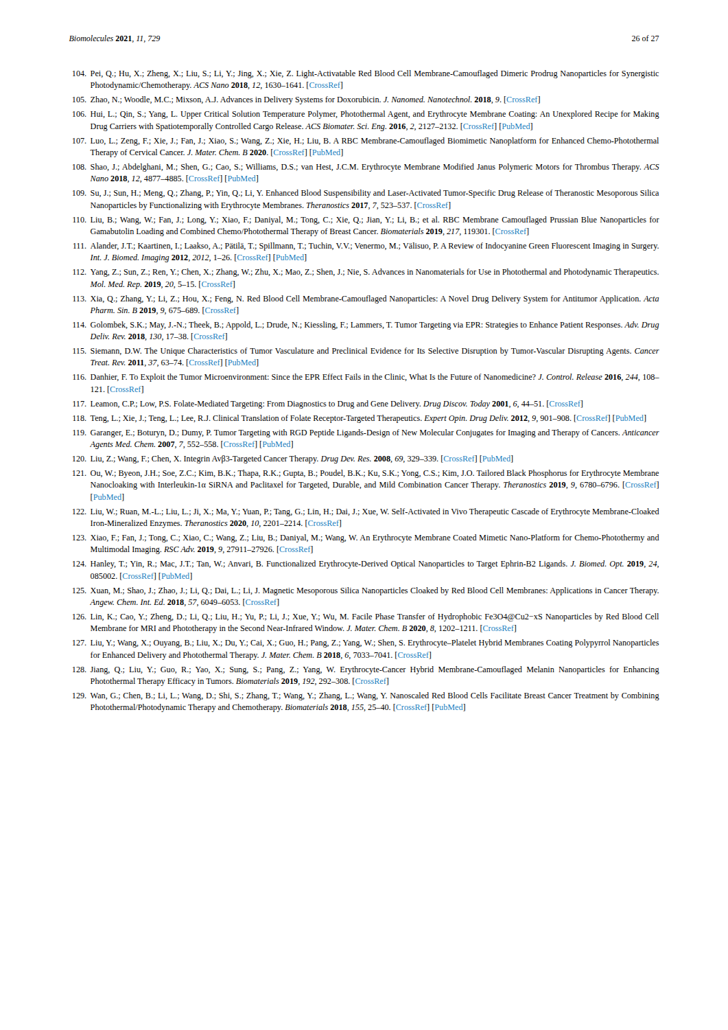Biomolecules 2021, 11, 729
26 of 27
104. Pei, Q.; Hu, X.; Zheng, X.; Liu, S.; Li, Y.; Jing, X.; Xie, Z. Light-Activatable Red Blood Cell Membrane-Camouflaged Dimeric Prodrug Nanoparticles for Synergistic Photodynamic/Chemotherapy. ACS Nano 2018, 12, 1630–1641. [CrossRef]
105. Zhao, N.; Woodle, M.C.; Mixson, A.J. Advances in Delivery Systems for Doxorubicin. J. Nanomed. Nanotechnol. 2018, 9. [CrossRef]
106. Hui, L.; Qin, S.; Yang, L. Upper Critical Solution Temperature Polymer, Photothermal Agent, and Erythrocyte Membrane Coating: An Unexplored Recipe for Making Drug Carriers with Spatiotemporally Controlled Cargo Release. ACS Biomater. Sci. Eng. 2016, 2, 2127–2132. [CrossRef] [PubMed]
107. Luo, L.; Zeng, F.; Xie, J.; Fan, J.; Xiao, S.; Wang, Z.; Xie, H.; Liu, B. A RBC Membrane-Camouflaged Biomimetic Nanoplatform for Enhanced Chemo-Photothermal Therapy of Cervical Cancer. J. Mater. Chem. B 2020. [CrossRef] [PubMed]
108. Shao, J.; Abdelghani, M.; Shen, G.; Cao, S.; Williams, D.S.; van Hest, J.C.M. Erythrocyte Membrane Modified Janus Polymeric Motors for Thrombus Therapy. ACS Nano 2018, 12, 4877–4885. [CrossRef] [PubMed]
109. Su, J.; Sun, H.; Meng, Q.; Zhang, P.; Yin, Q.; Li, Y. Enhanced Blood Suspensibility and Laser-Activated Tumor-Specific Drug Release of Theranostic Mesoporous Silica Nanoparticles by Functionalizing with Erythrocyte Membranes. Theranostics 2017, 7, 523–537. [CrossRef]
110. Liu, B.; Wang, W.; Fan, J.; Long, Y.; Xiao, F.; Daniyal, M.; Tong, C.; Xie, Q.; Jian, Y.; Li, B.; et al. RBC Membrane Camouflaged Prussian Blue Nanoparticles for Gamabutolin Loading and Combined Chemo/Photothermal Therapy of Breast Cancer. Biomaterials 2019, 217, 119301. [CrossRef]
111. Alander, J.T.; Kaartinen, I.; Laakso, A.; Pätilä, T.; Spillmann, T.; Tuchin, V.V.; Venermo, M.; Välisuo, P. A Review of Indocyanine Green Fluorescent Imaging in Surgery. Int. J. Biomed. Imaging 2012, 2012, 1–26. [CrossRef] [PubMed]
112. Yang, Z.; Sun, Z.; Ren, Y.; Chen, X.; Zhang, W.; Zhu, X.; Mao, Z.; Shen, J.; Nie, S. Advances in Nanomaterials for Use in Photothermal and Photodynamic Therapeutics. Mol. Med. Rep. 2019, 20, 5–15. [CrossRef]
113. Xia, Q.; Zhang, Y.; Li, Z.; Hou, X.; Feng, N. Red Blood Cell Membrane-Camouflaged Nanoparticles: A Novel Drug Delivery System for Antitumor Application. Acta Pharm. Sin. B 2019, 9, 675–689. [CrossRef]
114. Golombek, S.K.; May, J.-N.; Theek, B.; Appold, L.; Drude, N.; Kiessling, F.; Lammers, T. Tumor Targeting via EPR: Strategies to Enhance Patient Responses. Adv. Drug Deliv. Rev. 2018, 130, 17–38. [CrossRef]
115. Siemann, D.W. The Unique Characteristics of Tumor Vasculature and Preclinical Evidence for Its Selective Disruption by Tumor-Vascular Disrupting Agents. Cancer Treat. Rev. 2011, 37, 63–74. [CrossRef] [PubMed]
116. Danhier, F. To Exploit the Tumor Microenvironment: Since the EPR Effect Fails in the Clinic, What Is the Future of Nanomedicine? J. Control. Release 2016, 244, 108–121. [CrossRef]
117. Leamon, C.P.; Low, P.S. Folate-Mediated Targeting: From Diagnostics to Drug and Gene Delivery. Drug Discov. Today 2001, 6, 44–51. [CrossRef]
118. Teng, L.; Xie, J.; Teng, L.; Lee, R.J. Clinical Translation of Folate Receptor-Targeted Therapeutics. Expert Opin. Drug Deliv. 2012, 9, 901–908. [CrossRef] [PubMed]
119. Garanger, E.; Boturyn, D.; Dumy, P. Tumor Targeting with RGD Peptide Ligands-Design of New Molecular Conjugates for Imaging and Therapy of Cancers. Anticancer Agents Med. Chem. 2007, 7, 552–558. [CrossRef] [PubMed]
120. Liu, Z.; Wang, F.; Chen, X. Integrin Avβ3-Targeted Cancer Therapy. Drug Dev. Res. 2008, 69, 329–339. [CrossRef] [PubMed]
121. Ou, W.; Byeon, J.H.; Soe, Z.C.; Kim, B.K.; Thapa, R.K.; Gupta, B.; Poudel, B.K.; Ku, S.K.; Yong, C.S.; Kim, J.O. Tailored Black Phosphorus for Erythrocyte Membrane Nanocloaking with Interleukin-1α SiRNA and Paclitaxel for Targeted, Durable, and Mild Combination Cancer Therapy. Theranostics 2019, 9, 6780–6796. [CrossRef] [PubMed]
122. Liu, W.; Ruan, M.-L.; Liu, L.; Ji, X.; Ma, Y.; Yuan, P.; Tang, G.; Lin, H.; Dai, J.; Xue, W. Self-Activated in Vivo Therapeutic Cascade of Erythrocyte Membrane-Cloaked Iron-Mineralized Enzymes. Theranostics 2020, 10, 2201–2214. [CrossRef]
123. Xiao, F.; Fan, J.; Tong, C.; Xiao, C.; Wang, Z.; Liu, B.; Daniyal, M.; Wang, W. An Erythrocyte Membrane Coated Mimetic Nano-Platform for Chemo-Photothermy and Multimodal Imaging. RSC Adv. 2019, 9, 27911–27926. [CrossRef]
124. Hanley, T.; Yin, R.; Mac, J.T.; Tan, W.; Anvari, B. Functionalized Erythrocyte-Derived Optical Nanoparticles to Target Ephrin-B2 Ligands. J. Biomed. Opt. 2019, 24, 085002. [CrossRef] [PubMed]
125. Xuan, M.; Shao, J.; Zhao, J.; Li, Q.; Dai, L.; Li, J. Magnetic Mesoporous Silica Nanoparticles Cloaked by Red Blood Cell Membranes: Applications in Cancer Therapy. Angew. Chem. Int. Ed. 2018, 57, 6049–6053. [CrossRef]
126. Lin, K.; Cao, Y.; Zheng, D.; Li, Q.; Liu, H.; Yu, P.; Li, J.; Xue, Y.; Wu, M. Facile Phase Transfer of Hydrophobic Fe3O4@Cu2−xS Nanoparticles by Red Blood Cell Membrane for MRI and Phototherapy in the Second Near-Infrared Window. J. Mater. Chem. B 2020, 8, 1202–1211. [CrossRef]
127. Liu, Y.; Wang, X.; Ouyang, B.; Liu, X.; Du, Y.; Cai, X.; Guo, H.; Pang, Z.; Yang, W.; Shen, S. Erythrocyte–Platelet Hybrid Membranes Coating Polypyrrol Nanoparticles for Enhanced Delivery and Photothermal Therapy. J. Mater. Chem. B 2018, 6, 7033–7041. [CrossRef]
128. Jiang, Q.; Liu, Y.; Guo, R.; Yao, X.; Sung, S.; Pang, Z.; Yang, W. Erythrocyte-Cancer Hybrid Membrane-Camouflaged Melanin Nanoparticles for Enhancing Photothermal Therapy Efficacy in Tumors. Biomaterials 2019, 192, 292–308. [CrossRef]
129. Wan, G.; Chen, B.; Li, L.; Wang, D.; Shi, S.; Zhang, T.; Wang, Y.; Zhang, L.; Wang, Y. Nanoscaled Red Blood Cells Facilitate Breast Cancer Treatment by Combining Photothermal/Photodynamic Therapy and Chemotherapy. Biomaterials 2018, 155, 25–40. [CrossRef] [PubMed]